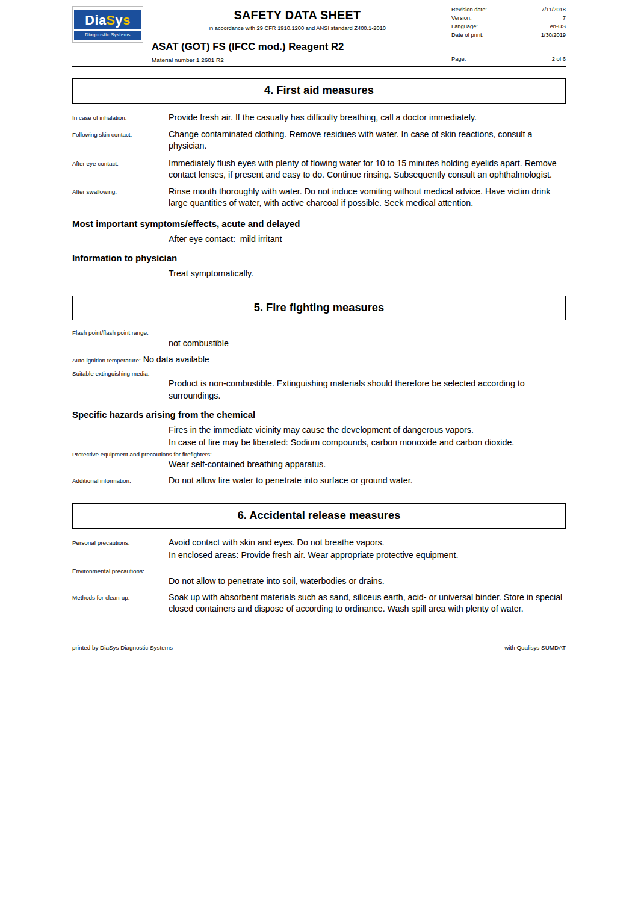DiaSys
Diagnostic Systems
SAFETY DATA SHEET
in accordance with 29 CFR 1910.1200 and ANSI standard Z400.1-2010
ASAT (GOT) FS (IFCC mod.) Reagent R2
Material number 1 2601 R2
| Revision date: | 7/11/2018 |
| Version: | 7 |
| Language: | en-US |
| Date of print: | 1/30/2019 |
| Page: | 2 of 6 |
4. First aid measures
In case of inhalation:
Provide fresh air. If the casualty has difficulty breathing, call a doctor immediately.
Following skin contact:
Change contaminated clothing. Remove residues with water. In case of skin reactions, consult a physician.
After eye contact:
Immediately flush eyes with plenty of flowing water for 10 to 15 minutes holding eyelids apart. Remove contact lenses, if present and easy to do. Continue rinsing. Subsequently consult an ophthalmologist.
After swallowing:
Rinse mouth thoroughly with water. Do not induce vomiting without medical advice. Have victim drink large quantities of water, with active charcoal if possible. Seek medical attention.
Most important symptoms/effects, acute and delayed
After eye contact: mild irritant
Information to physician
Treat symptomatically.
5. Fire fighting measures
Flash point/flash point range:
not combustible
Auto-ignition temperature: No data available
Suitable extinguishing media:
Product is non-combustible. Extinguishing materials should therefore be selected according to surroundings.
Specific hazards arising from the chemical
Fires in the immediate vicinity may cause the development of dangerous vapors.
In case of fire may be liberated: Sodium compounds, carbon monoxide and carbon dioxide.
Protective equipment and precautions for firefighters:
Wear self-contained breathing apparatus.
Additional information:
Do not allow fire water to penetrate into surface or ground water.
6. Accidental release measures
Personal precautions:
Avoid contact with skin and eyes. Do not breathe vapors.
In enclosed areas: Provide fresh air. Wear appropriate protective equipment.
Environmental precautions:
Do not allow to penetrate into soil, waterbodies or drains.
Methods for clean-up:
Soak up with absorbent materials such as sand, siliceus earth, acid- or universal binder. Store in special closed containers and dispose of according to ordinance. Wash spill area with plenty of water.
printed by DiaSys Diagnostic Systems with Qualisys SUMDAT